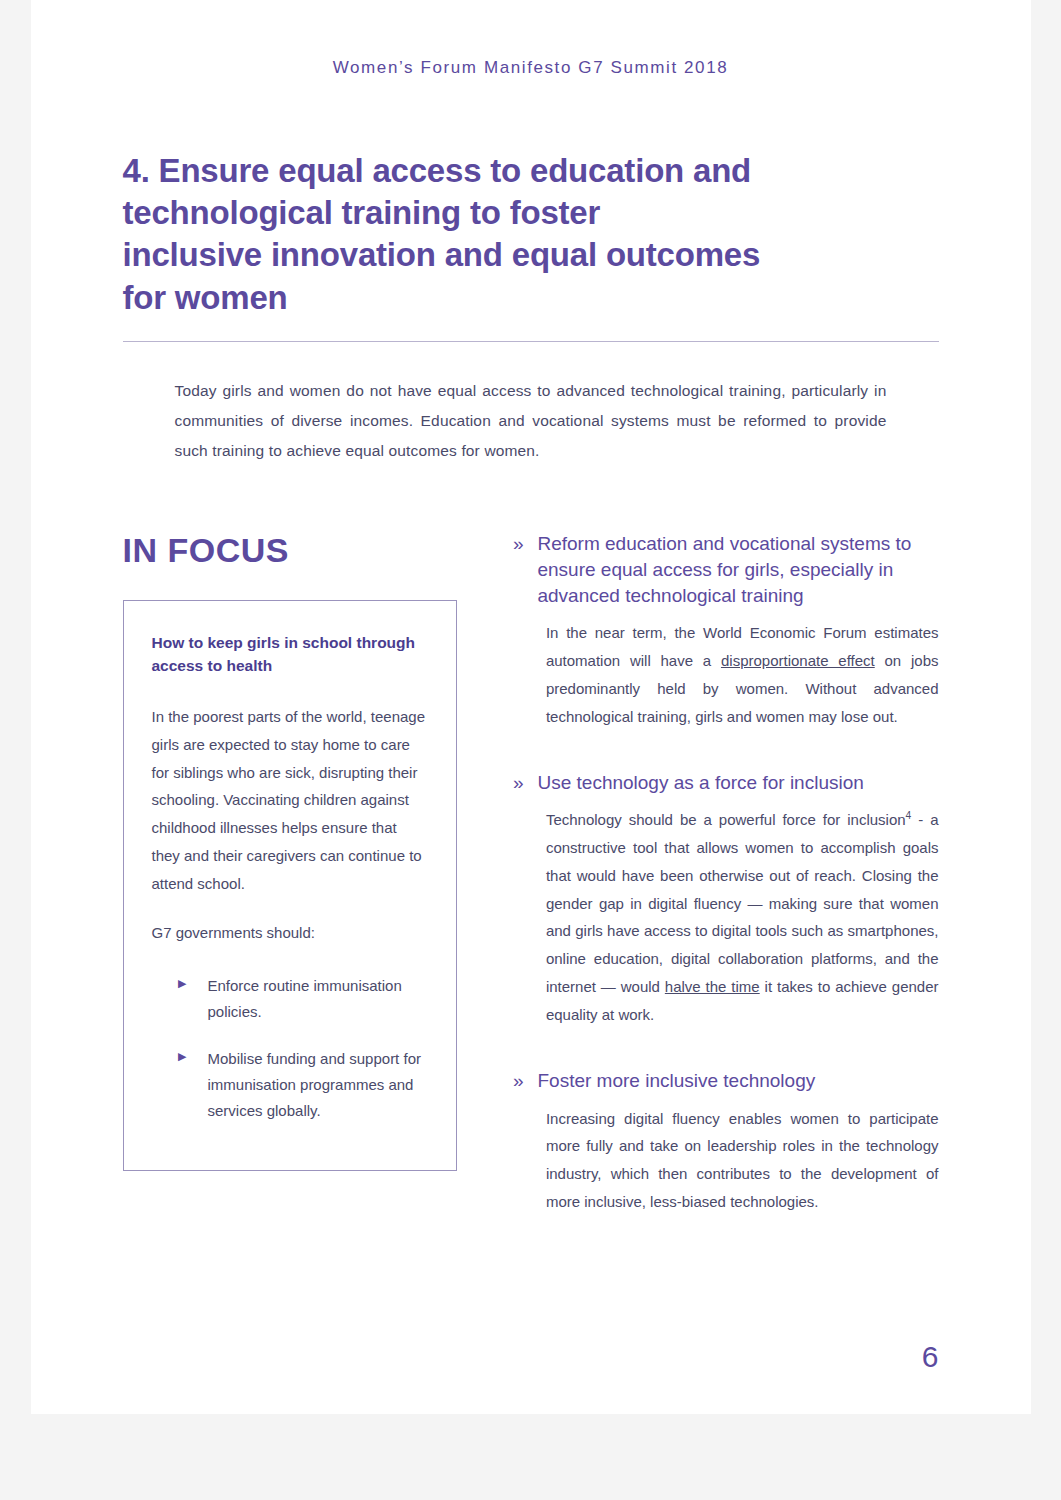Women’s Forum Manifesto G7 Summit 2018
4. Ensure equal access to education and
technological training to foster
inclusive innovation and equal outcomes
for women
Today girls and women do not have equal access to advanced technological training, particularly in communities of diverse incomes. Education and vocational systems must be reformed to provide such training to achieve equal outcomes for women.
IN FOCUS
How to keep girls in school through access to health
In the poorest parts of the world, teenage girls are expected to stay home to care for siblings who are sick, disrupting their schooling. Vaccinating children against childhood illnesses helps ensure that they and their caregivers can continue to attend school.
G7 governments should:
Enforce routine immunisation policies.
Mobilise funding and support for immunisation programmes and services globally.
»
Reform education and vocational systems to ensure equal access for girls, especially in advanced technological training
In the near term, the World Economic Forum estimates automation will have a disproportionate effect on jobs predominantly held by women. Without advanced technological training, girls and women may lose out.
»
Use technology as a force for inclusion
Technology should be a powerful force for inclusion4 - a constructive tool that allows women to accomplish goals that would have been otherwise out of reach. Closing the gender gap in digital fluency — making sure that women and girls have access to digital tools such as smartphones, online education, digital collaboration platforms, and the internet — would halve the time it takes to achieve gender equality at work.
»
Foster more inclusive technology
Increasing digital fluency enables women to participate more fully and take on leadership roles in the technology industry, which then contributes to the development of more inclusive, less-biased technologies.
6